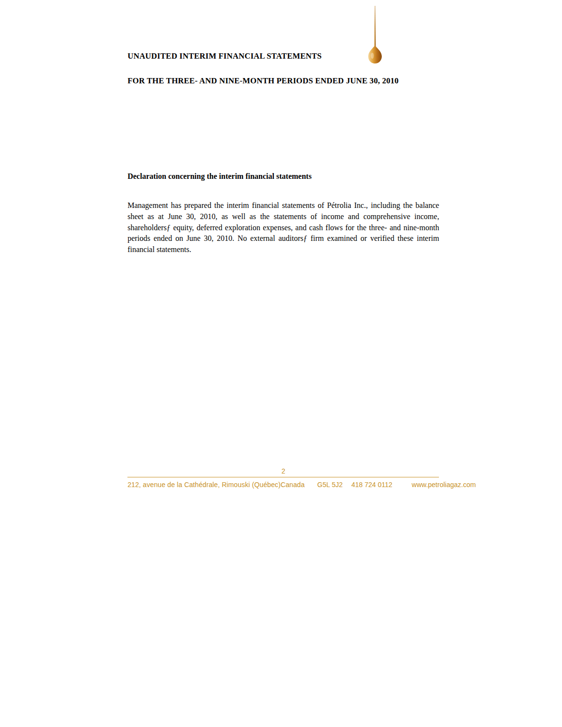UNAUDITED INTERIM FINANCIAL STATEMENTS
FOR THE THREE- AND NINE-MONTH PERIODS ENDED JUNE 30, 2010
Declaration concerning the interim financial statements
Management has prepared the interim financial statements of Pétrolia Inc., including the balance sheet as at June 30, 2010, as well as the statements of income and comprehensive income, shareholdersƒ equity, deferred exploration expenses, and cash flows for the three- and nine-month periods ended on June 30, 2010. No external auditorsƒ firm examined or verified these interim financial statements.
2
212, avenue de la Cathédrale, Rimouski (Québec)Canada G5L 5J2 418 724 0112 www.petroliagaz.com